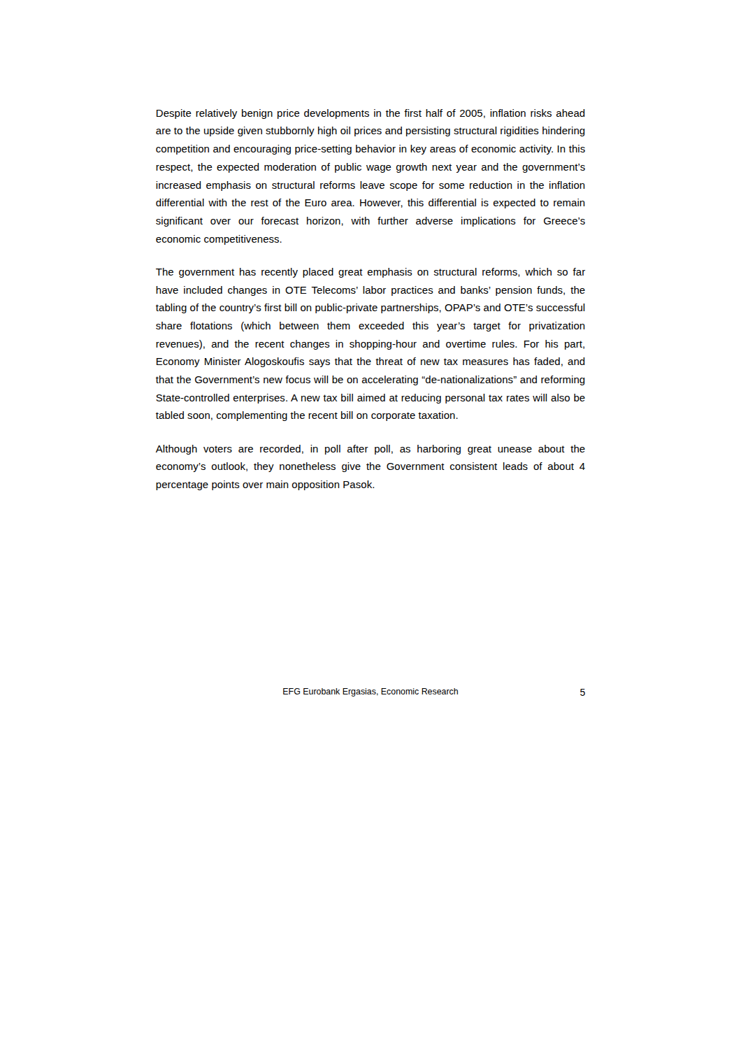Despite relatively benign price developments in the first half of 2005, inflation risks ahead are to the upside given stubbornly high oil prices and persisting structural rigidities hindering competition and encouraging price-setting behavior in key areas of economic activity. In this respect, the expected moderation of public wage growth next year and the government’s increased emphasis on structural reforms leave scope for some reduction in the inflation differential with the rest of the Euro area. However, this differential is expected to remain significant over our forecast horizon, with further adverse implications for Greece’s economic competitiveness.
The government has recently placed great emphasis on structural reforms, which so far have included changes in OTE Telecoms’ labor practices and banks’ pension funds, the tabling of the country’s first bill on public-private partnerships, OPAP’s and OTE’s successful share flotations (which between them exceeded this year’s target for privatization revenues), and the recent changes in shopping-hour and overtime rules. For his part, Economy Minister Alogoskoufis says that the threat of new tax measures has faded, and that the Government’s new focus will be on accelerating “de-nationalizations” and reforming State-controlled enterprises. A new tax bill aimed at reducing personal tax rates will also be tabled soon, complementing the recent bill on corporate taxation.
Although voters are recorded, in poll after poll, as harboring great unease about the economy’s outlook, they nonetheless give the Government consistent leads of about 4 percentage points over main opposition Pasok.
EFG Eurobank Ergasias, Economic Research 5